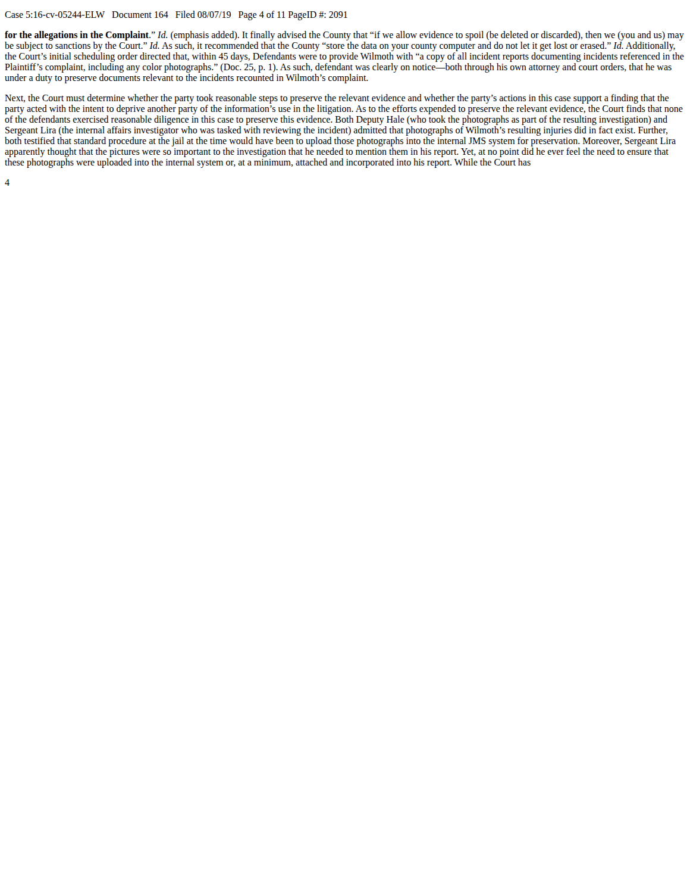Case 5:16-cv-05244-ELW Document 164 Filed 08/07/19 Page 4 of 11 PageID #: 2091
for the allegations in the Complaint.” Id. (emphasis added). It finally advised the County that “if we allow evidence to spoil (be deleted or discarded), then we (you and us) may be subject to sanctions by the Court.” Id. As such, it recommended that the County “store the data on your county computer and do not let it get lost or erased.” Id. Additionally, the Court’s initial scheduling order directed that, within 45 days, Defendants were to provide Wilmoth with “a copy of all incident reports documenting incidents referenced in the Plaintiff’s complaint, including any color photographs.” (Doc. 25, p. 1). As such, defendant was clearly on notice—both through his own attorney and court orders, that he was under a duty to preserve documents relevant to the incidents recounted in Wilmoth’s complaint.
Next, the Court must determine whether the party took reasonable steps to preserve the relevant evidence and whether the party’s actions in this case support a finding that the party acted with the intent to deprive another party of the information’s use in the litigation. As to the efforts expended to preserve the relevant evidence, the Court finds that none of the defendants exercised reasonable diligence in this case to preserve this evidence. Both Deputy Hale (who took the photographs as part of the resulting investigation) and Sergeant Lira (the internal affairs investigator who was tasked with reviewing the incident) admitted that photographs of Wilmoth’s resulting injuries did in fact exist. Further, both testified that standard procedure at the jail at the time would have been to upload those photographs into the internal JMS system for preservation. Moreover, Sergeant Lira apparently thought that the pictures were so important to the investigation that he needed to mention them in his report. Yet, at no point did he ever feel the need to ensure that these photographs were uploaded into the internal system or, at a minimum, attached and incorporated into his report. While the Court has
4